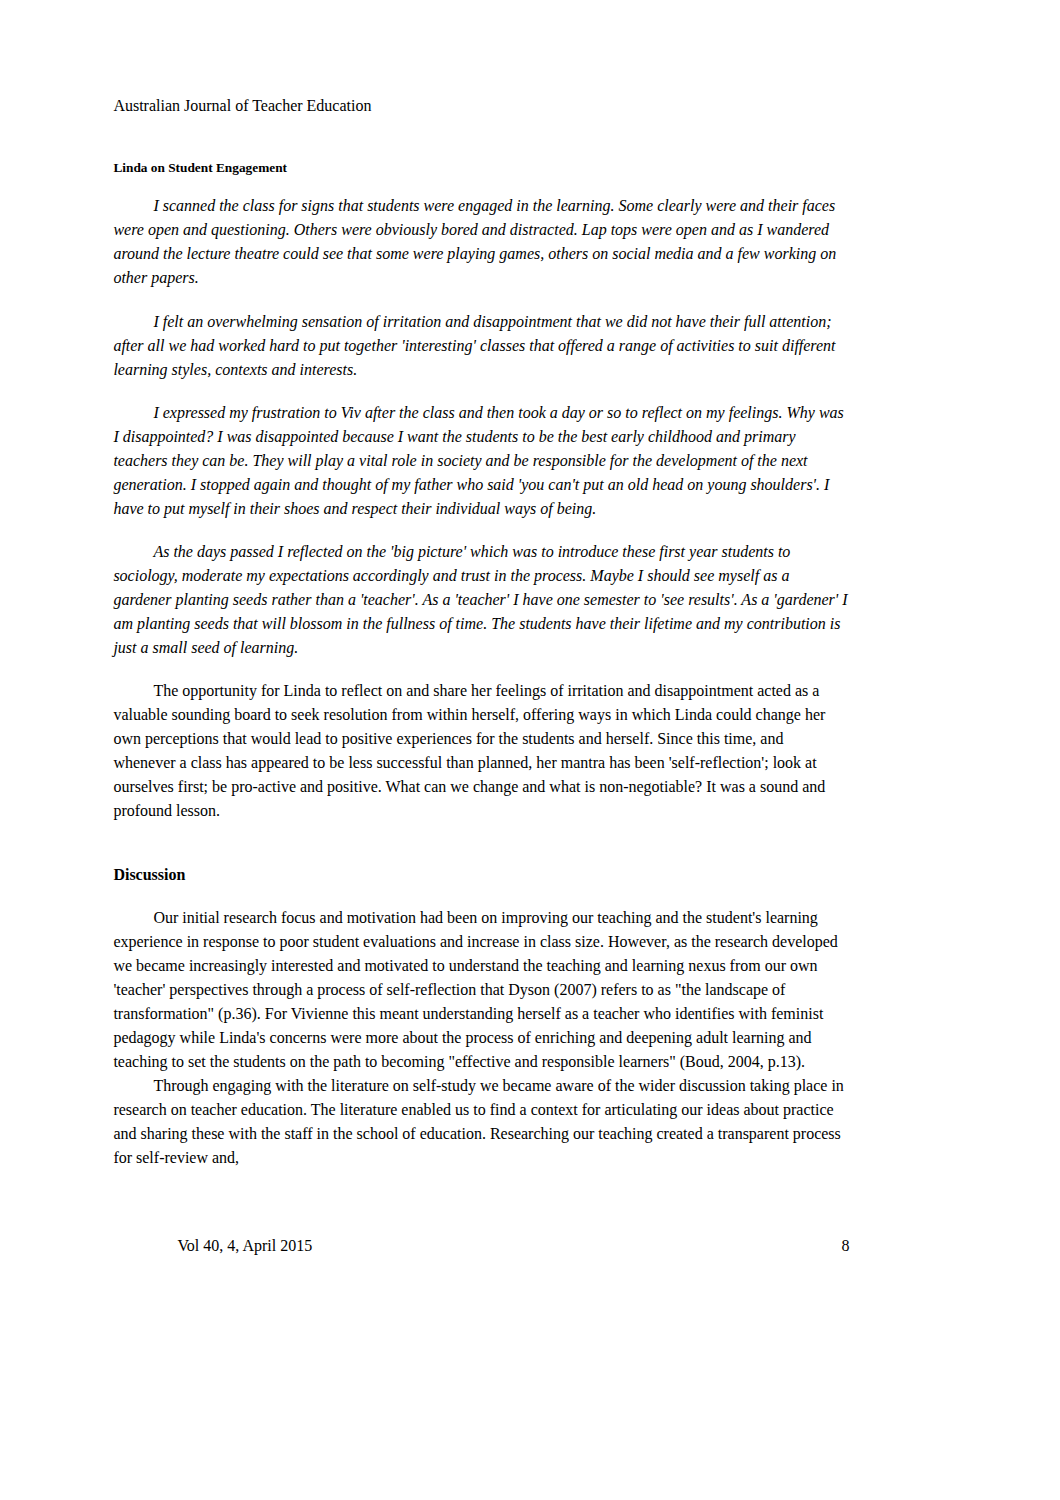Australian Journal of Teacher Education
Linda on Student Engagement
I scanned the class for signs that students were engaged in the learning. Some clearly were and their faces were open and questioning. Others were obviously bored and distracted. Lap tops were open and as I wandered around the lecture theatre could see that some were playing games, others on social media and a few working on other papers.
I felt an overwhelming sensation of irritation and disappointment that we did not have their full attention; after all we had worked hard to put together 'interesting' classes that offered a range of activities to suit different learning styles, contexts and interests.
I expressed my frustration to Viv after the class and then took a day or so to reflect on my feelings. Why was I disappointed? I was disappointed because I want the students to be the best early childhood and primary teachers they can be. They will play a vital role in society and be responsible for the development of the next generation. I stopped again and thought of my father who said 'you can't put an old head on young shoulders'. I have to put myself in their shoes and respect their individual ways of being.
As the days passed I reflected on the 'big picture' which was to introduce these first year students to sociology, moderate my expectations accordingly and trust in the process. Maybe I should see myself as a gardener planting seeds rather than a 'teacher'. As a 'teacher' I have one semester to 'see results'. As a 'gardener' I am planting seeds that will blossom in the fullness of time. The students have their lifetime and my contribution is just a small seed of learning.
The opportunity for Linda to reflect on and share her feelings of irritation and disappointment acted as a valuable sounding board to seek resolution from within herself, offering ways in which Linda could change her own perceptions that would lead to positive experiences for the students and herself. Since this time, and whenever a class has appeared to be less successful than planned, her mantra has been 'self-reflection'; look at ourselves first; be pro-active and positive. What can we change and what is non-negotiable? It was a sound and profound lesson.
Discussion
Our initial research focus and motivation had been on improving our teaching and the student's learning experience in response to poor student evaluations and increase in class size. However, as the research developed we became increasingly interested and motivated to understand the teaching and learning nexus from our own 'teacher' perspectives through a process of self-reflection that Dyson (2007) refers to as "the landscape of transformation" (p.36). For Vivienne this meant understanding herself as a teacher who identifies with feminist pedagogy while Linda's concerns were more about the process of enriching and deepening adult learning and teaching to set the students on the path to becoming "effective and responsible learners" (Boud, 2004, p.13).
Through engaging with the literature on self-study we became aware of the wider discussion taking place in research on teacher education. The literature enabled us to find a context for articulating our ideas about practice and sharing these with the staff in the school of education. Researching our teaching created a transparent process for self-review and,
Vol 40, 4, April 2015 8